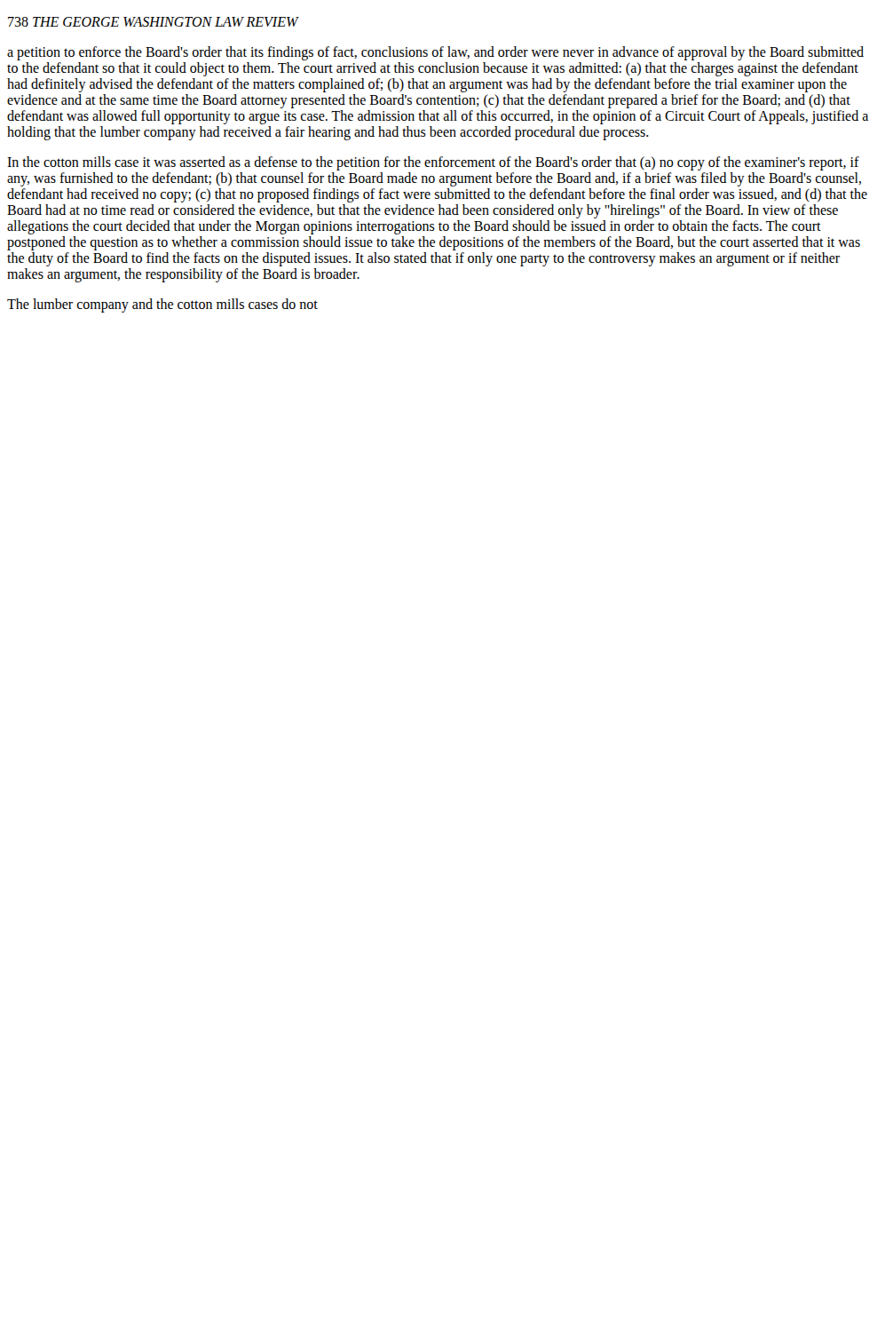738 THE GEORGE WASHINGTON LAW REVIEW
a petition to enforce the Board's order that its findings of fact, conclusions of law, and order were never in advance of approval by the Board submitted to the defendant so that it could object to them. The court arrived at this conclusion because it was admitted: (a) that the charges against the defendant had definitely advised the defendant of the matters complained of; (b) that an argument was had by the defendant before the trial examiner upon the evidence and at the same time the Board attorney presented the Board's contention; (c) that the defendant prepared a brief for the Board; and (d) that defendant was allowed full opportunity to argue its case. The admission that all of this occurred, in the opinion of a Circuit Court of Appeals, justified a holding that the lumber company had received a fair hearing and had thus been accorded procedural due process.
In the cotton mills case it was asserted as a defense to the petition for the enforcement of the Board's order that (a) no copy of the examiner's report, if any, was furnished to the defendant; (b) that counsel for the Board made no argument before the Board and, if a brief was filed by the Board's counsel, defendant had received no copy; (c) that no proposed findings of fact were submitted to the defendant before the final order was issued, and (d) that the Board had at no time read or considered the evidence, but that the evidence had been considered only by "hirelings" of the Board. In view of these allegations the court decided that under the Morgan opinions interrogations to the Board should be issued in order to obtain the facts. The court postponed the question as to whether a commission should issue to take the depositions of the members of the Board, but the court asserted that it was the duty of the Board to find the facts on the disputed issues. It also stated that if only one party to the controversy makes an argument or if neither makes an argument, the responsibility of the Board is broader.
The lumber company and the cotton mills cases do not